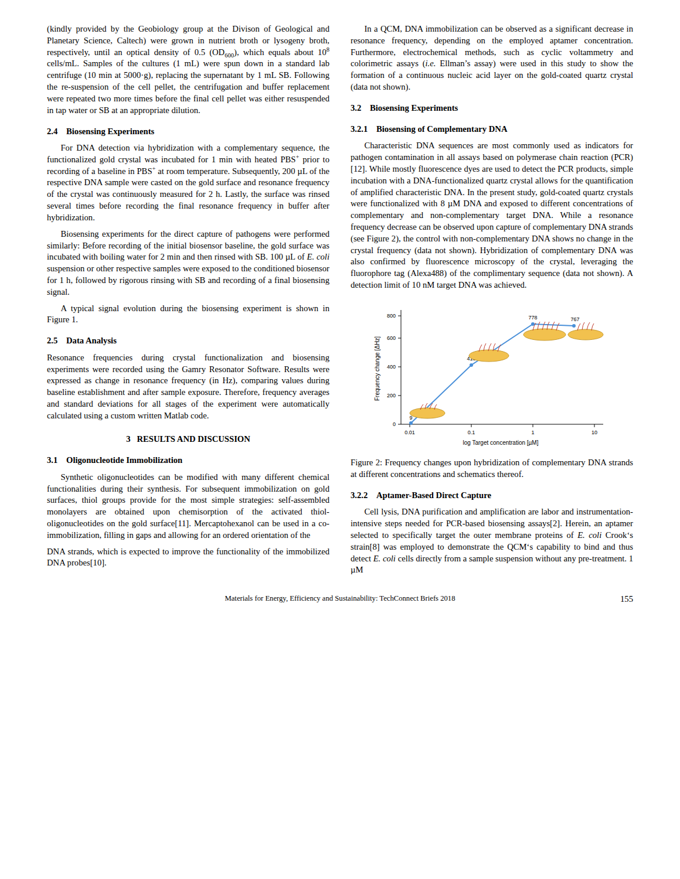(kindly provided by the Geobiology group at the Divison of Geological and Planetary Science, Caltech) were grown in nutrient broth or lysogeny broth, respectively, until an optical density of 0.5 (OD600), which equals about 108 cells/mL. Samples of the cultures (1 mL) were spun down in a standard lab centrifuge (10 min at 5000·g), replacing the supernatant by 1 mL SB. Following the re-suspension of the cell pellet, the centrifugation and buffer replacement were repeated two more times before the final cell pellet was either resuspended in tap water or SB at an appropriate dilution.
2.4 Biosensing Experiments
For DNA detection via hybridization with a complementary sequence, the functionalized gold crystal was incubated for 1 min with heated PBS+ prior to recording of a baseline in PBS+ at room temperature. Subsequently, 200 µL of the respective DNA sample were casted on the gold surface and resonance frequency of the crystal was continuously measured for 2 h. Lastly, the surface was rinsed several times before recording the final resonance frequency in buffer after hybridization.
Biosensing experiments for the direct capture of pathogens were performed similarly: Before recording of the initial biosensor baseline, the gold surface was incubated with boiling water for 2 min and then rinsed with SB. 100 µL of E. coli suspension or other respective samples were exposed to the conditioned biosensor for 1 h, followed by rigorous rinsing with SB and recording of a final biosensing signal.
A typical signal evolution during the biosensing experiment is shown in Figure 1.
2.5 Data Analysis
Resonance frequencies during crystal functionalization and biosensing experiments were recorded using the Gamry Resonator Software. Results were expressed as change in resonance frequency (in Hz), comparing values during baseline establishment and after sample exposure. Therefore, frequency averages and standard deviations for all stages of the experiment were automatically calculated using a custom written Matlab code.
3 RESULTS AND DISCUSSION
3.1 Oligonucleotide Immobilization
Synthetic oligonucleotides can be modified with many different chemical functionalities during their synthesis. For subsequent immobilization on gold surfaces, thiol groups provide for the most simple strategies: self-assembled monolayers are obtained upon chemisorption of the activated thiol-oligonucleotides on the gold surface[11]. Mercaptohexanol can be used in a co-immobilization, filling in gaps and allowing for an ordered orientation of the
DNA strands, which is expected to improve the functionality of the immobilized DNA probes[10].
In a QCM, DNA immobilization can be observed as a significant decrease in resonance frequency, depending on the employed aptamer concentration. Furthermore, electrochemical methods, such as cyclic voltammetry and colorimetric assays (i.e. Ellman’s assay) were used in this study to show the formation of a continuous nucleic acid layer on the gold-coated quartz crystal (data not shown).
3.2 Biosensing Experiments
3.2.1 Biosensing of Complementary DNA
Characteristic DNA sequences are most commonly used as indicators for pathogen contamination in all assays based on polymerase chain reaction (PCR)[12]. While mostly fluorescence dyes are used to detect the PCR products, simple incubation with a DNA-functionalized quartz crystal allows for the quantification of amplified characteristic DNA. In the present study, gold-coated quartz crystals were functionalized with 8 µM DNA and exposed to different concentrations of complementary and non-complementary target DNA. While a resonance frequency decrease can be observed upon capture of complementary DNA strands (see Figure 2), the control with non-complementary DNA shows no change in the crystal frequency (data not shown). Hybridization of complementary DNA was also confirmed by fluorescence microscopy of the crystal, leveraging the fluorophore tag (Alexa488) of the complimentary sequence (data not shown). A detection limit of 10 nM target DNA was achieved.
0 200 400 600 800 0.01 0.1 1 10 log Target concentration [µM] Frequency change [ΔHz] 9 413 778 767
Figure 2: Frequency changes upon hybridization of complementary DNA strands at different concentrations and schematics thereof.
3.2.2 Aptamer-Based Direct Capture
Cell lysis, DNA purification and amplification are labor and instrumentation-intensive steps needed for PCR-based biosensing assays[2]. Herein, an aptamer selected to specifically target the outer membrane proteins of E. coli Crook‘s strain[8] was employed to demonstrate the QCM‘s capability to bind and thus detect E. coli cells directly from a sample suspension without any pre-treatment. 1 µM
Materials for Energy, Efficiency and Sustainability: TechConnect Briefs 2018
155